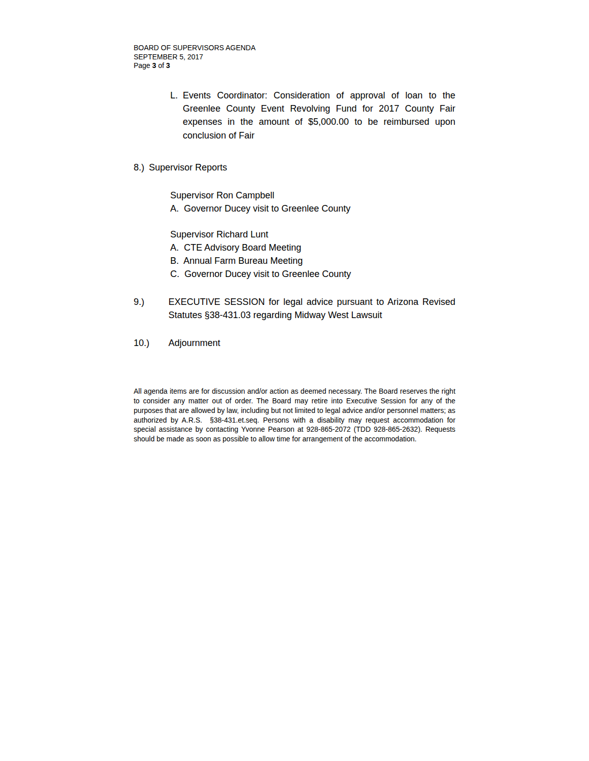BOARD OF SUPERVISORS AGENDA
SEPTEMBER 5, 2017
Page 3 of 3
L. Events Coordinator: Consideration of approval of loan to the Greenlee County Event Revolving Fund for 2017 County Fair expenses in the amount of $5,000.00 to be reimbursed upon conclusion of Fair
8.) Supervisor Reports
Supervisor Ron Campbell
A. Governor Ducey visit to Greenlee County
Supervisor Richard Lunt
A. CTE Advisory Board Meeting
B. Annual Farm Bureau Meeting
C. Governor Ducey visit to Greenlee County
9.) EXECUTIVE SESSION for legal advice pursuant to Arizona Revised Statutes §38-431.03 regarding Midway West Lawsuit
10.) Adjournment
All agenda items are for discussion and/or action as deemed necessary. The Board reserves the right to consider any matter out of order. The Board may retire into Executive Session for any of the purposes that are allowed by law, including but not limited to legal advice and/or personnel matters; as authorized by A.R.S. §38-431.et.seq. Persons with a disability may request accommodation for special assistance by contacting Yvonne Pearson at 928-865-2072 (TDD 928-865-2632). Requests should be made as soon as possible to allow time for arrangement of the accommodation.